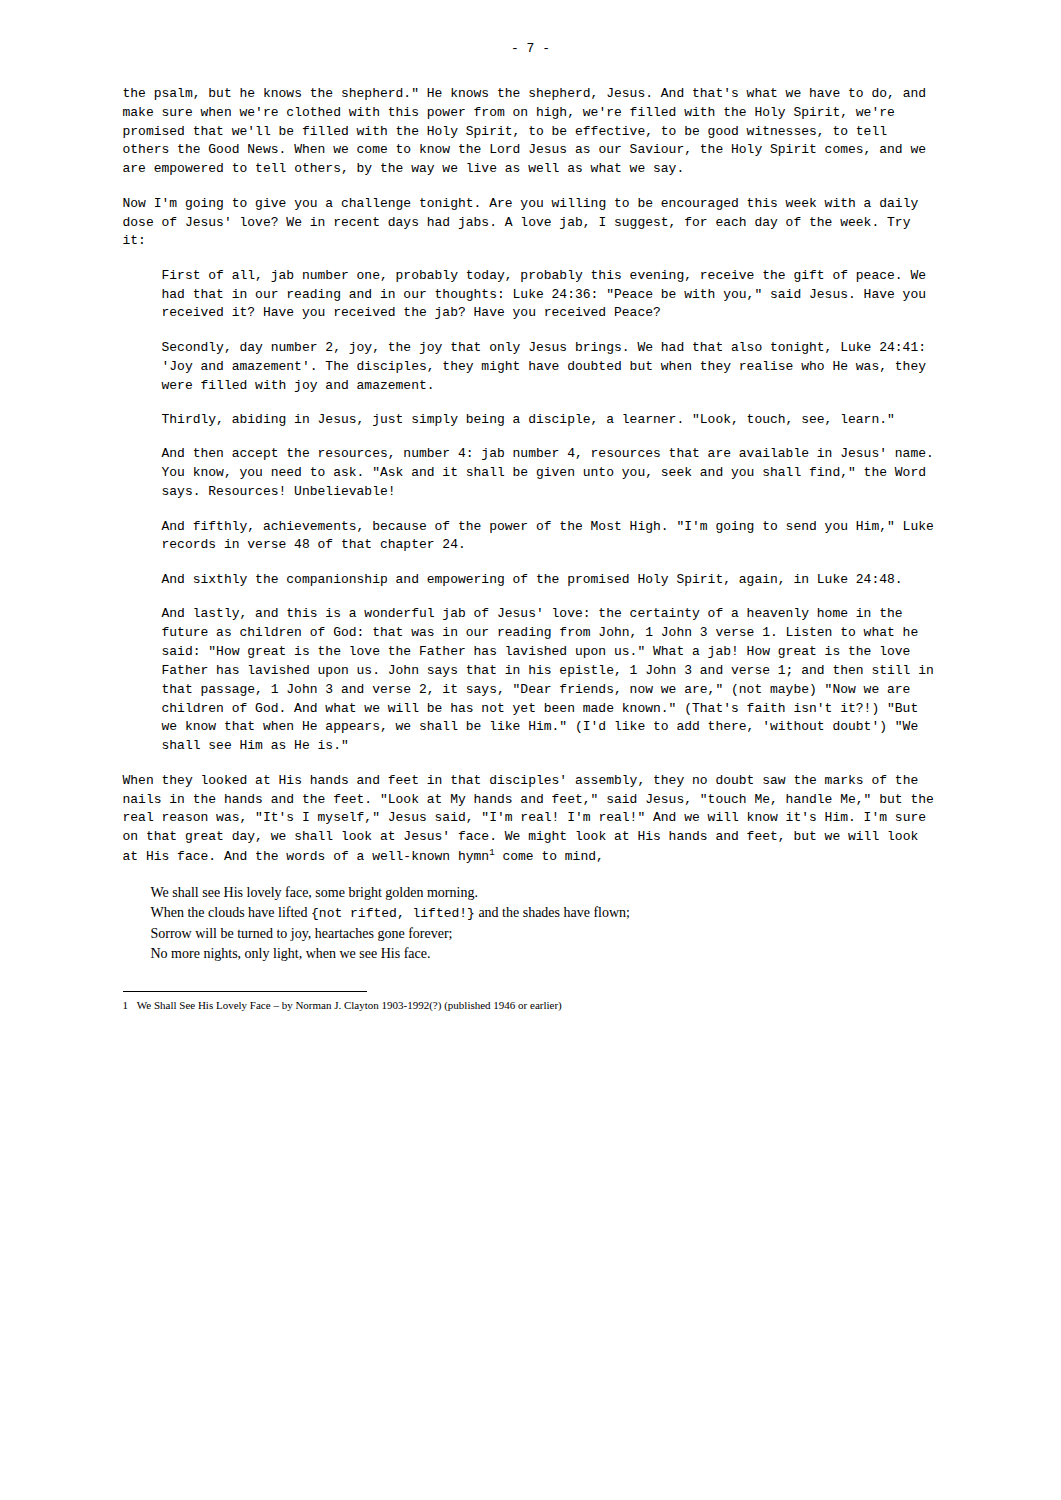- 7 -
the psalm, but he knows the shepherd." He knows the shepherd, Jesus. And that's what we have to do, and make sure when we're clothed with this power from on high, we're filled with the Holy Spirit, we're promised that we'll be filled with the Holy Spirit, to be effective, to be good witnesses, to tell others the Good News. When we come to know the Lord Jesus as our Saviour, the Holy Spirit comes, and we are empowered to tell others, by the way we live as well as what we say.
Now I'm going to give you a challenge tonight. Are you willing to be encouraged this week with a daily dose of Jesus' love? We in recent days had jabs. A love jab, I suggest, for each day of the week. Try it:
First of all, jab number one, probably today, probably this evening, receive the gift of peace. We had that in our reading and in our thoughts: Luke 24:36: "Peace be with you," said Jesus. Have you received it? Have you received the jab? Have you received Peace?
Secondly, day number 2, joy, the joy that only Jesus brings. We had that also tonight, Luke 24:41: 'Joy and amazement'. The disciples, they might have doubted but when they realise who He was, they were filled with joy and amazement.
Thirdly, abiding in Jesus, just simply being a disciple, a learner. "Look, touch, see, learn."
And then accept the resources, number 4: jab number 4, resources that are available in Jesus' name. You know, you need to ask. "Ask and it shall be given unto you, seek and you shall find," the Word says. Resources! Unbelievable!
And fifthly, achievements, because of the power of the Most High. "I'm going to send you Him," Luke records in verse 48 of that chapter 24.
And sixthly the companionship and empowering of the promised Holy Spirit, again, in Luke 24:48.
And lastly, and this is a wonderful jab of Jesus' love: the certainty of a heavenly home in the future as children of God: that was in our reading from John, 1 John 3 verse 1. Listen to what he said: "How great is the love the Father has lavished upon us." What a jab! How great is the love Father has lavished upon us. John says that in his epistle, 1 John 3 and verse 1; and then still in that passage, 1 John 3 and verse 2, it says, "Dear friends, now we are," (not maybe) "Now we are children of God. And what we will be has not yet been made known." (That's faith isn't it?!) "But we know that when He appears, we shall be like Him." (I'd like to add there, 'without doubt') "We shall see Him as He is."
When they looked at His hands and feet in that disciples' assembly, they no doubt saw the marks of the nails in the hands and the feet. "Look at My hands and feet," said Jesus, "touch Me, handle Me," but the real reason was, "It's I myself," Jesus said, "I'm real! I'm real!" And we will know it's Him. I'm sure on that great day, we shall look at Jesus' face. We might look at His hands and feet, but we will look at His face. And the words of a well-known hymn1 come to mind,
We shall see His lovely face, some bright golden morning.
When the clouds have lifted {not rifted, lifted!} and the shades have flown;
Sorrow will be turned to joy, heartaches gone forever;
No more nights, only light, when we see His face.
1 We Shall See His Lovely Face – by Norman J. Clayton 1903-1992(?) (published 1946 or earlier)